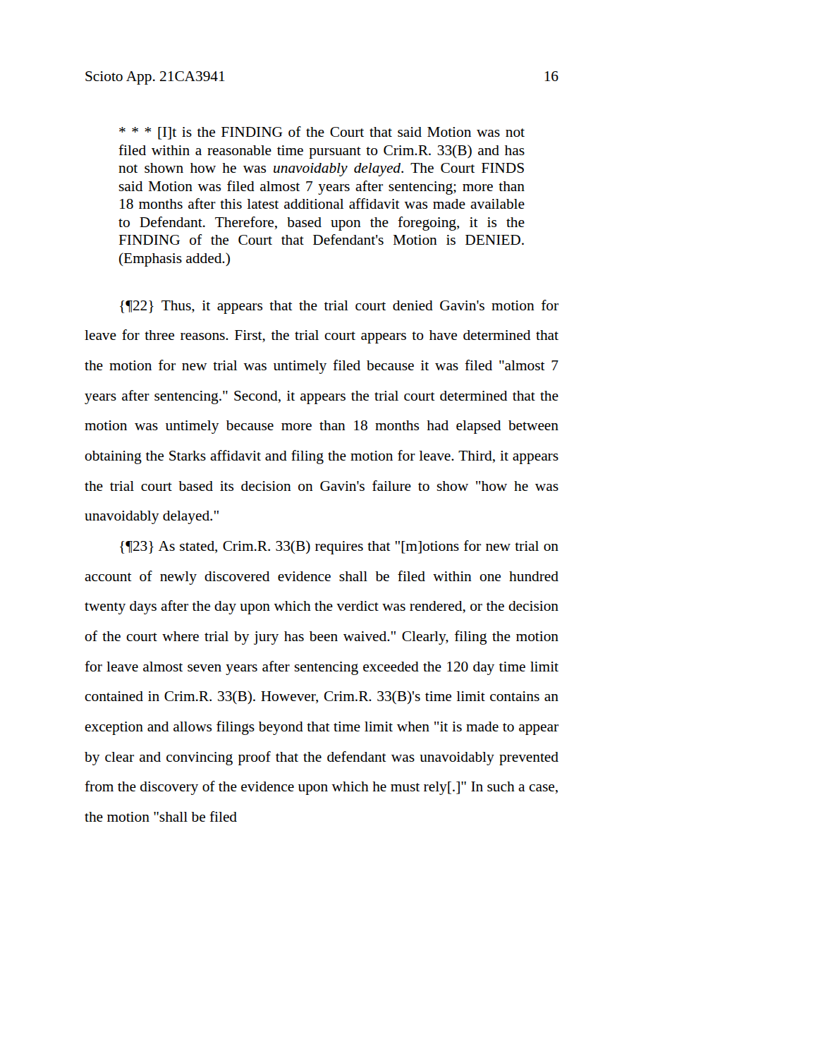Scioto App. 21CA3941 16
* * * [I]t is the FINDING of the Court that said Motion was not filed within a reasonable time pursuant to Crim.R. 33(B) and has not shown how he was unavoidably delayed. The Court FINDS said Motion was filed almost 7 years after sentencing; more than 18 months after this latest additional affidavit was made available to Defendant. Therefore, based upon the foregoing, it is the FINDING of the Court that Defendant's Motion is DENIED. (Emphasis added.)
{¶22} Thus, it appears that the trial court denied Gavin's motion for leave for three reasons. First, the trial court appears to have determined that the motion for new trial was untimely filed because it was filed "almost 7 years after sentencing." Second, it appears the trial court determined that the motion was untimely because more than 18 months had elapsed between obtaining the Starks affidavit and filing the motion for leave. Third, it appears the trial court based its decision on Gavin's failure to show "how he was unavoidably delayed."
{¶23} As stated, Crim.R. 33(B) requires that "[m]otions for new trial on account of newly discovered evidence shall be filed within one hundred twenty days after the day upon which the verdict was rendered, or the decision of the court where trial by jury has been waived." Clearly, filing the motion for leave almost seven years after sentencing exceeded the 120 day time limit contained in Crim.R. 33(B). However, Crim.R. 33(B)'s time limit contains an exception and allows filings beyond that time limit when "it is made to appear by clear and convincing proof that the defendant was unavoidably prevented from the discovery of the evidence upon which he must rely[.]" In such a case, the motion "shall be filed